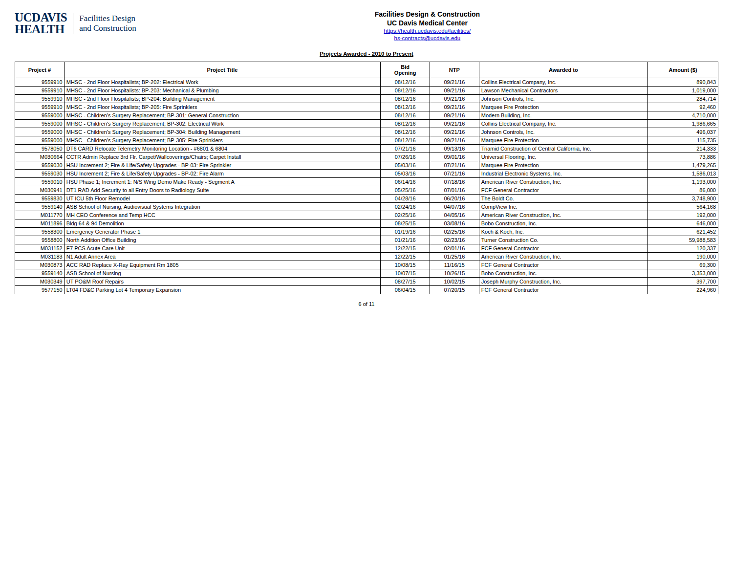UCDAVIS
HEALTH
Facilities Design
and Construction
Facilities Design & Construction
UC Davis Medical Center
https://health.ucdavis.edu/facilities/
hs-contracts@ucdavis.edu
Projects Awarded - 2010 to Present
| Project # | Project Title | Bid Opening | NTP | Awarded to | Amount ($) |
| --- | --- | --- | --- | --- | --- |
| 9559910 | MHSC - 2nd Floor Hospitalists; BP-202: Electrical Work | 08/12/16 | 09/21/16 | Collins Electrical Company, Inc. | 890,843 |
| 9559910 | MHSC - 2nd Floor Hospitalists: BP-203: Mechanical & Plumbing | 08/12/16 | 09/21/16 | Lawson Mechanical Contractors | 1,019,000 |
| 9559910 | MHSC - 2nd Floor Hospitalists; BP-204: Building Management | 08/12/16 | 09/21/16 | Johnson Controls, Inc. | 284,714 |
| 9559910 | MHSC - 2nd Floor Hospitalists; BP-205: Fire Sprinklers | 08/12/16 | 09/21/16 | Marquee Fire Protection | 92,460 |
| 9559000 | MHSC - Children's Surgery Replacement; BP-301: General Construction | 08/12/16 | 09/21/16 | Modern Building, Inc. | 4,710,000 |
| 9559000 | MHSC - Children's Surgery Replacement; BP-302: Electrical Work | 08/12/16 | 09/21/16 | Collins Electrical Company, Inc. | 1,986,665 |
| 9559000 | MHSC - Children's Surgery Replacement; BP-304: Building Management | 08/12/16 | 09/21/16 | Johnson Controls, Inc. | 496,037 |
| 9559000 | MHSC - Children's Surgery Replacement; BP-305: Fire Sprinklers | 08/12/16 | 09/21/16 | Marquee Fire Protection | 115,735 |
| 9578050 | DT6 CARD Relocate Telemetry Monitoring Location - #6801 & 6804 | 07/21/16 | 09/13/16 | Triamid Construction of Central California, Inc. | 214,333 |
| M030664 | CCTR Admin Replace 3rd Flr. Carpet/Wallcoverings/Chairs; Carpet Install | 07/26/16 | 09/01/16 | Universal Flooring, Inc. | 73,886 |
| 9559030 | HSU Increment 2; Fire & Life/Safety Upgrades - BP-03: Fire Sprinkler | 05/03/16 | 07/21/16 | Marquee Fire Protection | 1,479,265 |
| 9559030 | HSU Increment 2; Fire & Life/Safety Upgrades - BP-02: Fire Alarm | 05/03/16 | 07/21/16 | Industrial Electronic Systems, Inc. | 1,586,013 |
| 9559010 | HSU Phase 1; Increment 1: N/S Wing Demo Make Ready - Segment A | 06/14/16 | 07/18/16 | American River Construction, Inc. | 1,193,000 |
| M030941 | DT1 RAD Add Security to all Entry Doors to Radiology Suite | 05/25/16 | 07/01/16 | FCF General Contractor | 86,000 |
| 9559830 | UT ICU 5th Floor Remodel | 04/28/16 | 06/20/16 | The Boldt Co. | 3,748,900 |
| 9559140 | ASB School of Nursing, Audiovisual Systems Integration | 02/24/16 | 04/07/16 | CompView Inc. | 564,168 |
| M011770 | MH CEO Conference and Temp HCC | 02/25/16 | 04/05/16 | American River Construction, Inc. | 192,000 |
| M011896 | Bldg 64 & 94 Demolition | 08/25/15 | 03/08/16 | Bobo Construction, Inc. | 646,000 |
| 9558300 | Emergency Generator Phase 1 | 01/19/16 | 02/25/16 | Koch & Koch, Inc. | 621,452 |
| 9558800 | North Addition Office Building | 01/21/16 | 02/23/16 | Turner Construction Co. | 59,988,583 |
| M031152 | E7 PCS Acute Care Unit | 12/22/15 | 02/01/16 | FCF General Contractor | 120,337 |
| M031183 | N1 Adult Annex Area | 12/22/15 | 01/25/16 | American River Construction, Inc. | 190,000 |
| M030873 | ACC RAD Replace X-Ray Equipment Rm 1805 | 10/08/15 | 11/16/15 | FCF General Contractor | 69,300 |
| 9559140 | ASB School of Nursing | 10/07/15 | 10/26/15 | Bobo Construction, Inc. | 3,353,000 |
| M030349 | UT PO&M Roof Repairs | 08/27/15 | 10/02/15 | Joseph Murphy Construction, Inc. | 397,700 |
| 9577150 | LT04 FD&C Parking Lot 4 Temporary Expansion | 06/04/15 | 07/20/15 | FCF General Contractor | 224,960 |
6 of 11